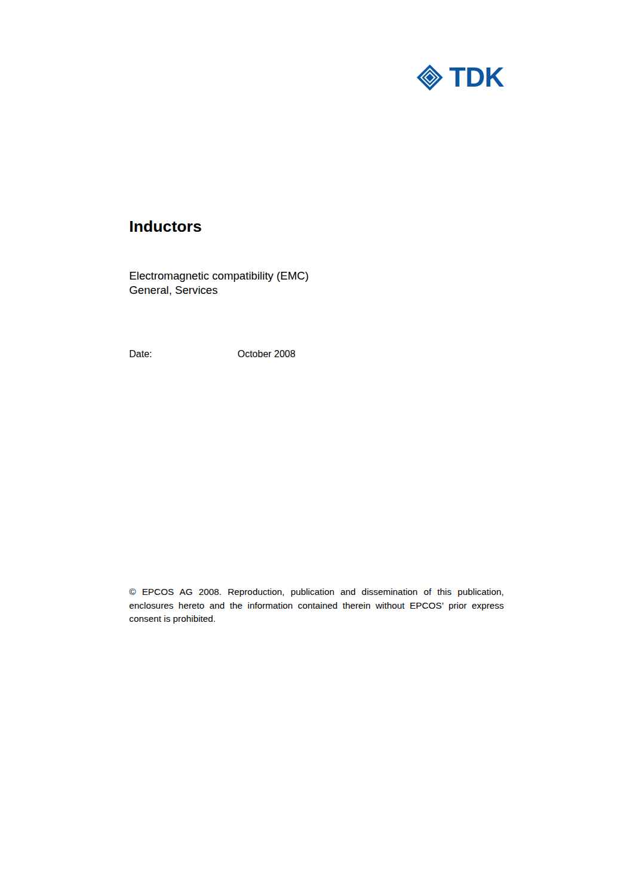TDK
Inductors
Electromagnetic compatibility (EMC) General, Services
Date: October 2008
© EPCOS AG 2008. Reproduction, publication and dissemination of this publication, enclosures hereto and the information contained therein without EPCOS’ prior express consent is prohibited.